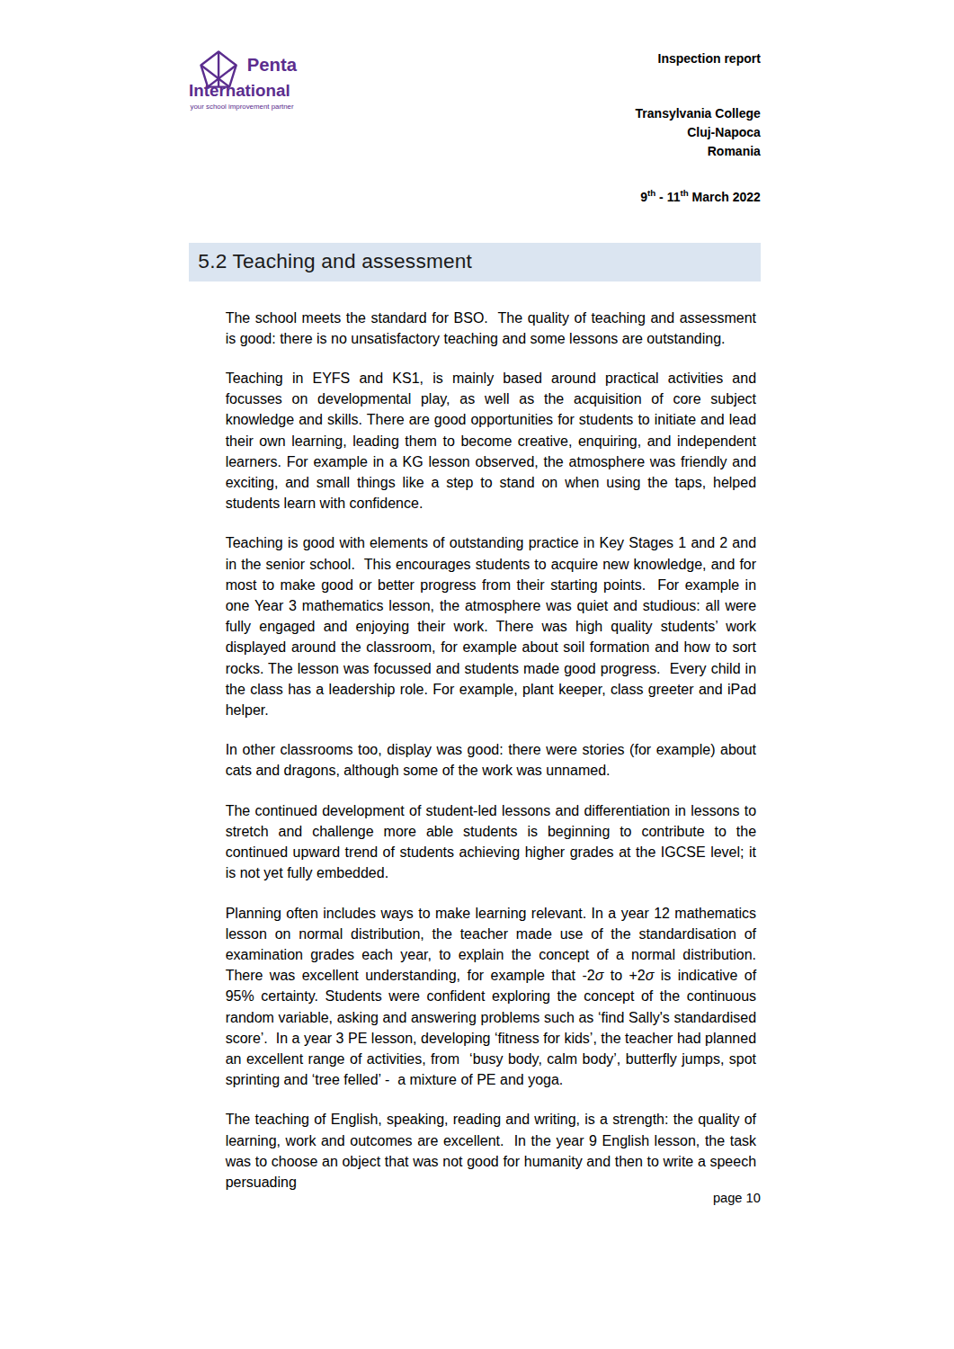Penta International your school improvement partner
Inspection report
Transylvania College
Cluj-Napoca
Romania
9th - 11th March 2022
5.2 Teaching and assessment
The school meets the standard for BSO. The quality of teaching and assessment is good: there is no unsatisfactory teaching and some lessons are outstanding.
Teaching in EYFS and KS1, is mainly based around practical activities and focusses on developmental play, as well as the acquisition of core subject knowledge and skills. There are good opportunities for students to initiate and lead their own learning, leading them to become creative, enquiring, and independent learners. For example in a KG lesson observed, the atmosphere was friendly and exciting, and small things like a step to stand on when using the taps, helped students learn with confidence.
Teaching is good with elements of outstanding practice in Key Stages 1 and 2 and in the senior school. This encourages students to acquire new knowledge, and for most to make good or better progress from their starting points. For example in one Year 3 mathematics lesson, the atmosphere was quiet and studious: all were fully engaged and enjoying their work. There was high quality students’ work displayed around the classroom, for example about soil formation and how to sort rocks. The lesson was focussed and students made good progress. Every child in the class has a leadership role. For example, plant keeper, class greeter and iPad helper.
In other classrooms too, display was good: there were stories (for example) about cats and dragons, although some of the work was unnamed.
The continued development of student-led lessons and differentiation in lessons to stretch and challenge more able students is beginning to contribute to the continued upward trend of students achieving higher grades at the IGCSE level; it is not yet fully embedded.
Planning often includes ways to make learning relevant. In a year 12 mathematics lesson on normal distribution, the teacher made use of the standardisation of examination grades each year, to explain the concept of a normal distribution. There was excellent understanding, for example that -2σ to +2σ is indicative of 95% certainty. Students were confident exploring the concept of the continuous random variable, asking and answering problems such as ‘find Sally's standardised score’. In a year 3 PE lesson, developing ‘fitness for kids’, the teacher had planned an excellent range of activities, from ‘busy body, calm body’, butterfly jumps, spot sprinting and ‘tree felled’ - a mixture of PE and yoga.
The teaching of English, speaking, reading and writing, is a strength: the quality of learning, work and outcomes are excellent. In the year 9 English lesson, the task was to choose an object that was not good for humanity and then to write a speech persuading
page 10